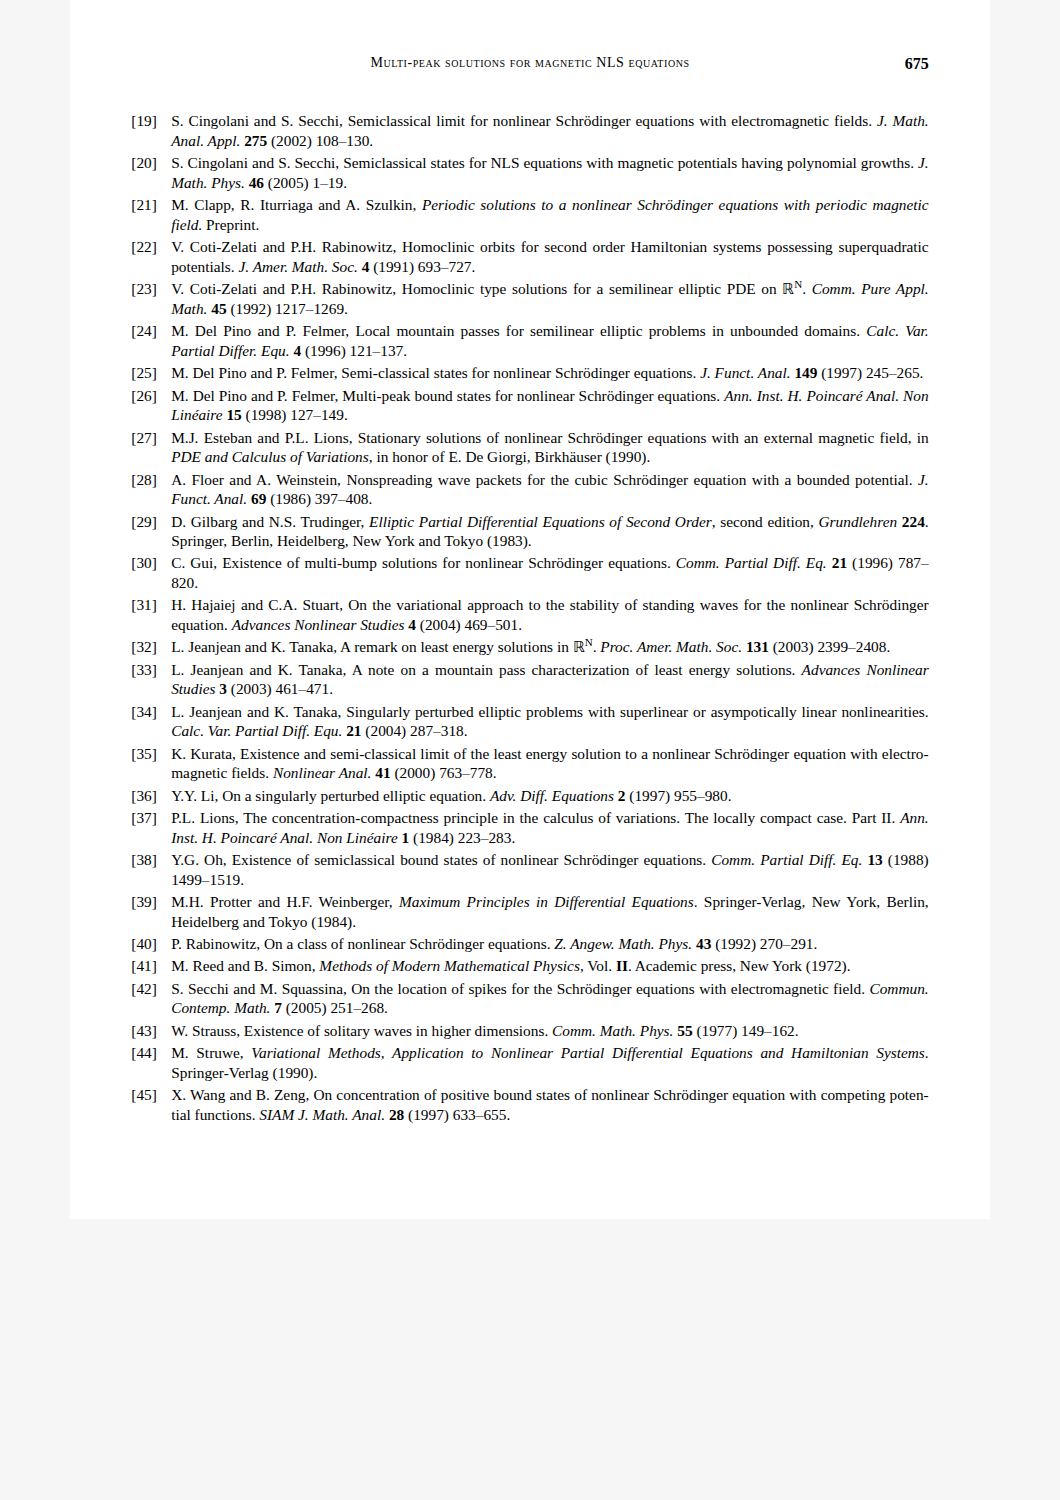Multi-peak solutions for magnetic NLS equations 675
[19] S. Cingolani and S. Secchi, Semiclassical limit for nonlinear Schrödinger equations with electromagnetic fields. J. Math. Anal. Appl. 275 (2002) 108–130.
[20] S. Cingolani and S. Secchi, Semiclassical states for NLS equations with magnetic potentials having polynomial growths. J. Math. Phys. 46 (2005) 1–19.
[21] M. Clapp, R. Iturriaga and A. Szulkin, Periodic solutions to a nonlinear Schrödinger equations with periodic magnetic field. Preprint.
[22] V. Coti-Zelati and P.H. Rabinowitz, Homoclinic orbits for second order Hamiltonian systems possessing superquadratic potentials. J. Amer. Math. Soc. 4 (1991) 693–727.
[23] V. Coti-Zelati and P.H. Rabinowitz, Homoclinic type solutions for a semilinear elliptic PDE on ℝN. Comm. Pure Appl. Math. 45 (1992) 1217–1269.
[24] M. Del Pino and P. Felmer, Local mountain passes for semilinear elliptic problems in unbounded domains. Calc. Var. Partial Differ. Equ. 4 (1996) 121–137.
[25] M. Del Pino and P. Felmer, Semi-classical states for nonlinear Schrödinger equations. J. Funct. Anal. 149 (1997) 245–265.
[26] M. Del Pino and P. Felmer, Multi-peak bound states for nonlinear Schrödinger equations. Ann. Inst. H. Poincaré Anal. Non Linéaire 15 (1998) 127–149.
[27] M.J. Esteban and P.L. Lions, Stationary solutions of nonlinear Schrödinger equations with an external magnetic field, in PDE and Calculus of Variations, in honor of E. De Giorgi, Birkhäuser (1990).
[28] A. Floer and A. Weinstein, Nonspreading wave packets for the cubic Schrödinger equation with a bounded potential. J. Funct. Anal. 69 (1986) 397–408.
[29] D. Gilbarg and N.S. Trudinger, Elliptic Partial Differential Equations of Second Order, second edition, Grundlehren 224. Springer, Berlin, Heidelberg, New York and Tokyo (1983).
[30] C. Gui, Existence of multi-bump solutions for nonlinear Schrödinger equations. Comm. Partial Diff. Eq. 21 (1996) 787–820.
[31] H. Hajaiej and C.A. Stuart, On the variational approach to the stability of standing waves for the nonlinear Schrödinger equation. Advances Nonlinear Studies 4 (2004) 469–501.
[32] L. Jeanjean and K. Tanaka, A remark on least energy solutions in ℝN. Proc. Amer. Math. Soc. 131 (2003) 2399–2408.
[33] L. Jeanjean and K. Tanaka, A note on a mountain pass characterization of least energy solutions. Advances Nonlinear Studies 3 (2003) 461–471.
[34] L. Jeanjean and K. Tanaka, Singularly perturbed elliptic problems with superlinear or asympotically linear nonlinearities. Calc. Var. Partial Diff. Equ. 21 (2004) 287–318.
[35] K. Kurata, Existence and semi-classical limit of the least energy solution to a nonlinear Schrödinger equation with electromagnetic fields. Nonlinear Anal. 41 (2000) 763–778.
[36] Y.Y. Li, On a singularly perturbed elliptic equation. Adv. Diff. Equations 2 (1997) 955–980.
[37] P.L. Lions, The concentration-compactness principle in the calculus of variations. The locally compact case. Part II. Ann. Inst. H. Poincaré Anal. Non Linéaire 1 (1984) 223–283.
[38] Y.G. Oh, Existence of semiclassical bound states of nonlinear Schrödinger equations. Comm. Partial Diff. Eq. 13 (1988) 1499–1519.
[39] M.H. Protter and H.F. Weinberger, Maximum Principles in Differential Equations. Springer-Verlag, New York, Berlin, Heidelberg and Tokyo (1984).
[40] P. Rabinowitz, On a class of nonlinear Schrödinger equations. Z. Angew. Math. Phys. 43 (1992) 270–291.
[41] M. Reed and B. Simon, Methods of Modern Mathematical Physics, Vol. II. Academic press, New York (1972).
[42] S. Secchi and M. Squassina, On the location of spikes for the Schrödinger equations with electromagnetic field. Commun. Contemp. Math. 7 (2005) 251–268.
[43] W. Strauss, Existence of solitary waves in higher dimensions. Comm. Math. Phys. 55 (1977) 149–162.
[44] M. Struwe, Variational Methods, Application to Nonlinear Partial Differential Equations and Hamiltonian Systems. Springer-Verlag (1990).
[45] X. Wang and B. Zeng, On concentration of positive bound states of nonlinear Schrödinger equation with competing potential functions. SIAM J. Math. Anal. 28 (1997) 633–655.